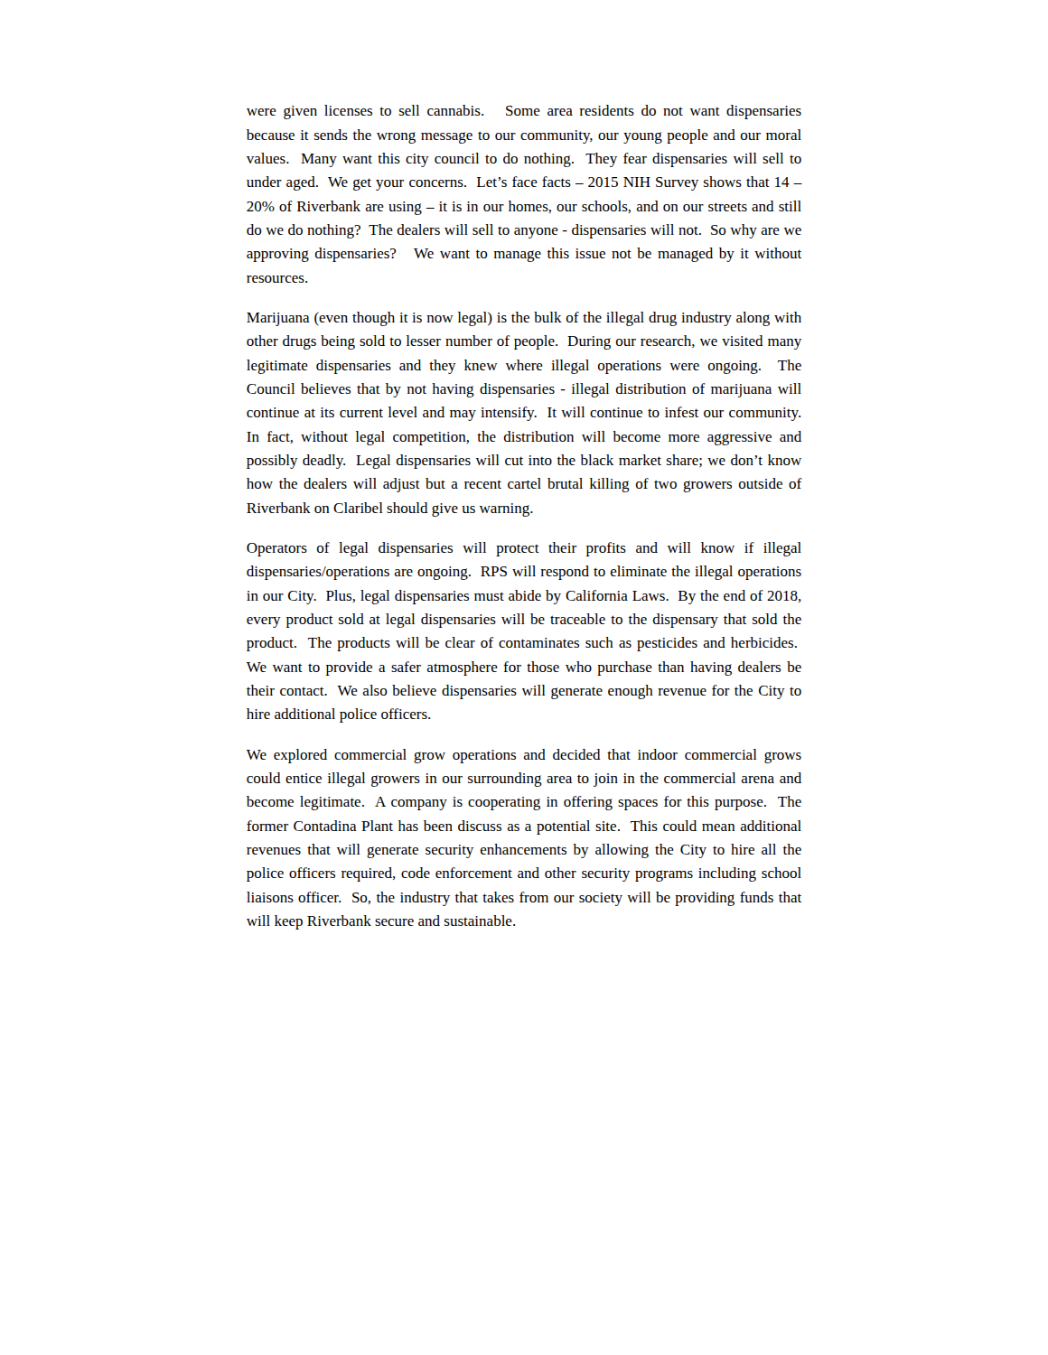were given licenses to sell cannabis. Some area residents do not want dispensaries because it sends the wrong message to our community, our young people and our moral values. Many want this city council to do nothing. They fear dispensaries will sell to under aged. We get your concerns. Let’s face facts – 2015 NIH Survey shows that 14 – 20% of Riverbank are using – it is in our homes, our schools, and on our streets and still do we do nothing? The dealers will sell to anyone - dispensaries will not. So why are we approving dispensaries? We want to manage this issue not be managed by it without resources.
Marijuana (even though it is now legal) is the bulk of the illegal drug industry along with other drugs being sold to lesser number of people. During our research, we visited many legitimate dispensaries and they knew where illegal operations were ongoing. The Council believes that by not having dispensaries - illegal distribution of marijuana will continue at its current level and may intensify. It will continue to infest our community. In fact, without legal competition, the distribution will become more aggressive and possibly deadly. Legal dispensaries will cut into the black market share; we don’t know how the dealers will adjust but a recent cartel brutal killing of two growers outside of Riverbank on Claribel should give us warning.
Operators of legal dispensaries will protect their profits and will know if illegal dispensaries/operations are ongoing. RPS will respond to eliminate the illegal operations in our City. Plus, legal dispensaries must abide by California Laws. By the end of 2018, every product sold at legal dispensaries will be traceable to the dispensary that sold the product. The products will be clear of contaminates such as pesticides and herbicides. We want to provide a safer atmosphere for those who purchase than having dealers be their contact. We also believe dispensaries will generate enough revenue for the City to hire additional police officers.
We explored commercial grow operations and decided that indoor commercial grows could entice illegal growers in our surrounding area to join in the commercial arena and become legitimate. A company is cooperating in offering spaces for this purpose. The former Contadina Plant has been discuss as a potential site. This could mean additional revenues that will generate security enhancements by allowing the City to hire all the police officers required, code enforcement and other security programs including school liaisons officer. So, the industry that takes from our society will be providing funds that will keep Riverbank secure and sustainable.